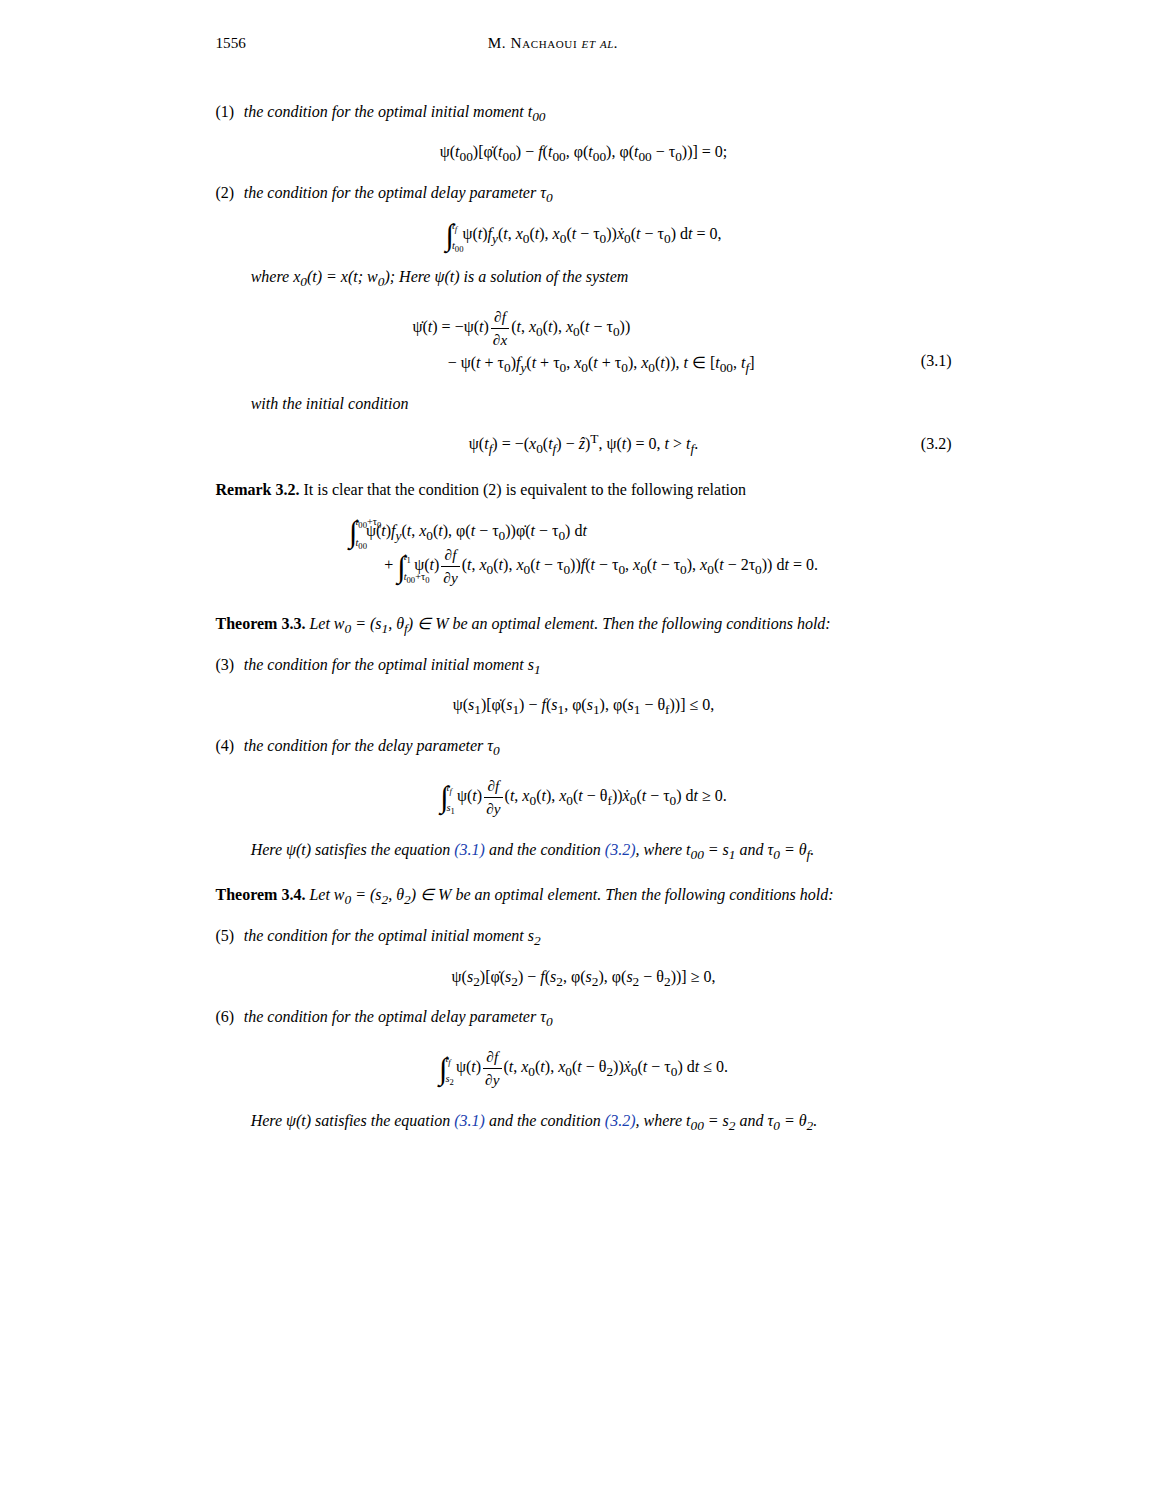1556 M. Nachaoui et al.
(1) the condition for the optimal initial moment t00
ψ(t00)[φ̇(t00) − f(t00, φ(t00), φ(t00 − τ0))] = 0;
(2) the condition for the optimal delay parameter τ0
∫tf t00 ψ(t)fy(t, x0(t), x0(t − τ0))ẋ0(t − τ0) dt = 0,
where x0(t) = x(t; w0); Here ψ(t) is a solution of the system
ψ̇(t) = −ψ(t)∂f∂x(t, x0(t), x0(t − τ0))
− ψ(t + τ0)fy(t + τ0, x0(t + τ0), x0(t)), t ∈ [t00, tf]
(3.1)
with the initial condition
ψ(tf) = −(x0(tf) − ẑ)T, ψ(t) = 0, t > tf. (3.2)
Remark 3.2. It is clear that the condition (2) is equivalent to the following relation
∫t00+τ0 t00 ψ(t)fy(t, x0(t), φ(t − τ0))φ̇(t − τ0) dt
+ ∫t1 t00+τ0 ψ(t)∂f∂y(t, x0(t), x0(t − τ0))f(t − τ0, x0(t − τ0), x0(t − 2τ0)) dt = 0.
Theorem 3.3. Let w0 = (s1, θf) ∈ W be an optimal element. Then the following conditions hold:
(3) the condition for the optimal initial moment s1
ψ(s1)[φ̇(s1) − f(s1, φ(s1), φ(s1 − θf))] ≤ 0,
(4) the condition for the delay parameter τ0
∫tf s1 ψ(t)∂f∂y(t, x0(t), x0(t − θf))ẋ0(t − τ0) dt ≥ 0.
Here ψ(t) satisfies the equation (3.1) and the condition (3.2), where t00 = s1 and τ0 = θf.
Theorem 3.4. Let w0 = (s2, θ2) ∈ W be an optimal element. Then the following conditions hold:
(5) the condition for the optimal initial moment s2
ψ(s2)[φ̇(s2) − f(s2, φ(s2), φ(s2 − θ2))] ≥ 0,
(6) the condition for the optimal delay parameter τ0
∫tf s2 ψ(t)∂f∂y(t, x0(t), x0(t − θ2))ẋ0(t − τ0) dt ≤ 0.
Here ψ(t) satisfies the equation (3.1) and the condition (3.2), where t00 = s2 and τ0 = θ2.